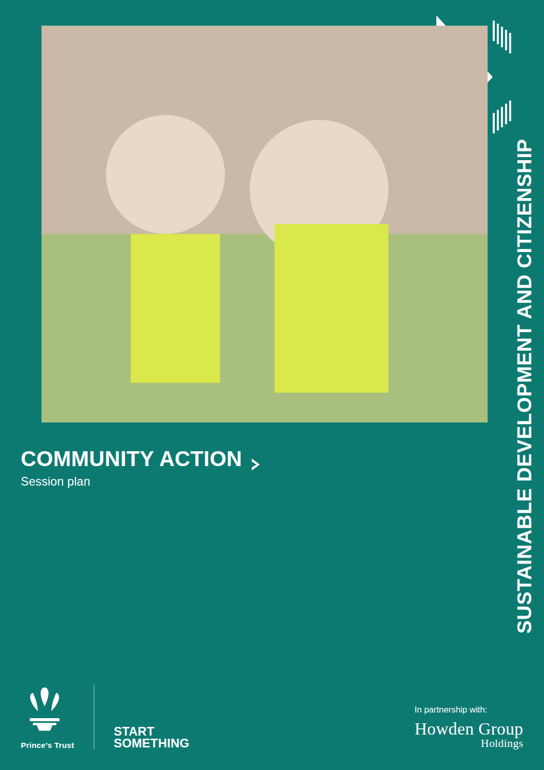Sustainable Development and Citizenship
Community Action
Session plan
Prince’s Trust
Start
Something
In partnership with:
Howden Group
Holdings